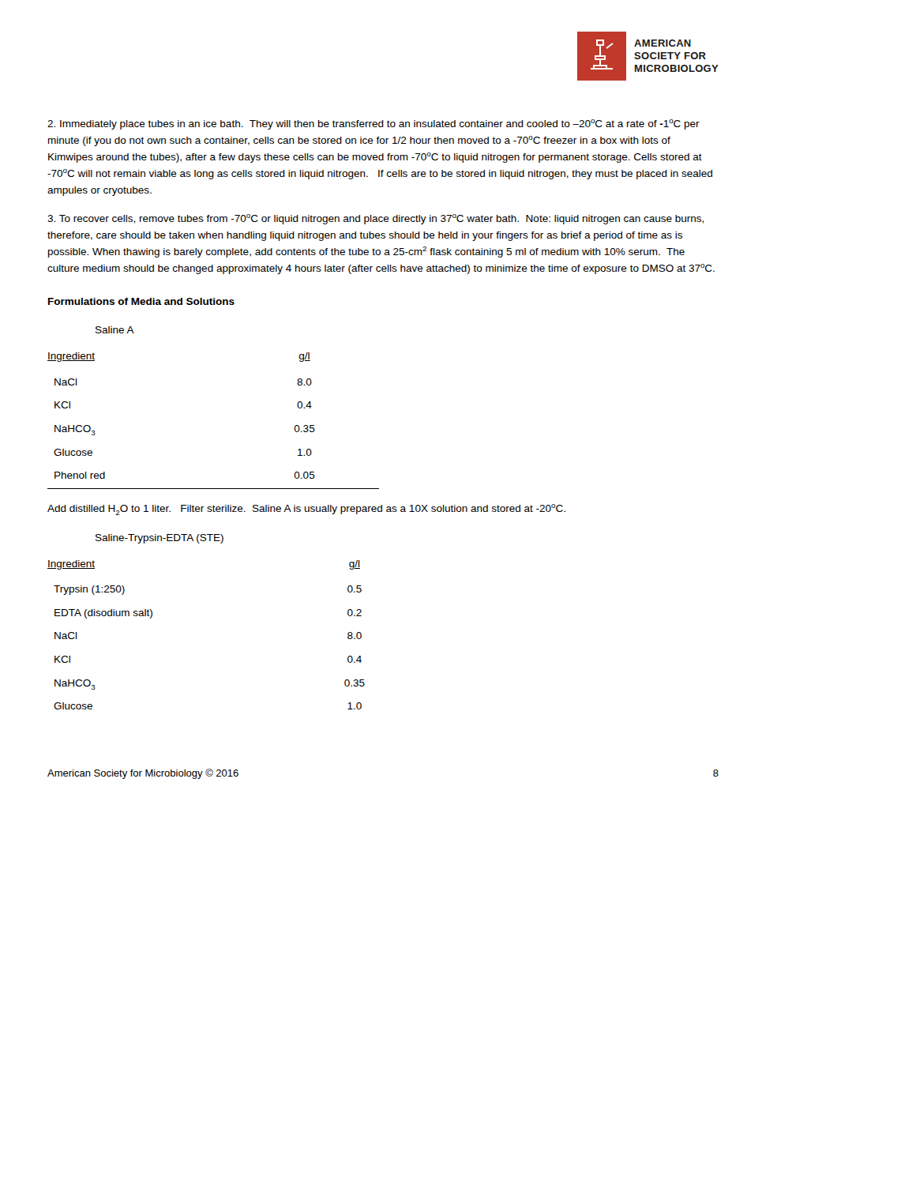AMERICAN
SOCIETY FOR
MICROBIOLOGY
2. Immediately place tubes in an ice bath. They will then be transferred to an insulated container and cooled to –20oC at a rate of -1oC per minute (if you do not own such a container, cells can be stored on ice for 1/2 hour then moved to a -70oC freezer in a box with lots of Kimwipes around the tubes), after a few days these cells can be moved from -70oC to liquid nitrogen for permanent storage. Cells stored at -70oC will not remain viable as long as cells stored in liquid nitrogen. If cells are to be stored in liquid nitrogen, they must be placed in sealed ampules or cryotubes.
3. To recover cells, remove tubes from -70oC or liquid nitrogen and place directly in 37oC water bath. Note: liquid nitrogen can cause burns, therefore, care should be taken when handling liquid nitrogen and tubes should be held in your fingers for as brief a period of time as is possible. When thawing is barely complete, add contents of the tube to a 25-cm2 flask containing 5 ml of medium with 10% serum. The culture medium should be changed approximately 4 hours later (after cells have attached) to minimize the time of exposure to DMSO at 37oC.
Formulations of Media and Solutions
Saline A
| Ingredient | g/l |
| --- | --- |
| NaCl | 8.0 |
| KCl | 0.4 |
| NaHCO 3 | 0.35 |
| Glucose | 1.0 |
| Phenol red | 0.05 |
Add distilled H2O to 1 liter. Filter sterilize. Saline A is usually prepared as a 10X solution and stored at -20oC.
Saline-Trypsin-EDTA (STE)
| Ingredient | g/l |
| --- | --- |
| Trypsin (1:250) | 0.5 |
| EDTA (disodium salt) | 0.2 |
| NaCl | 8.0 |
| KCl | 0.4 |
| NaHCO 3 | 0.35 |
| Glucose | 1.0 |
American Society for Microbiology © 2016 8